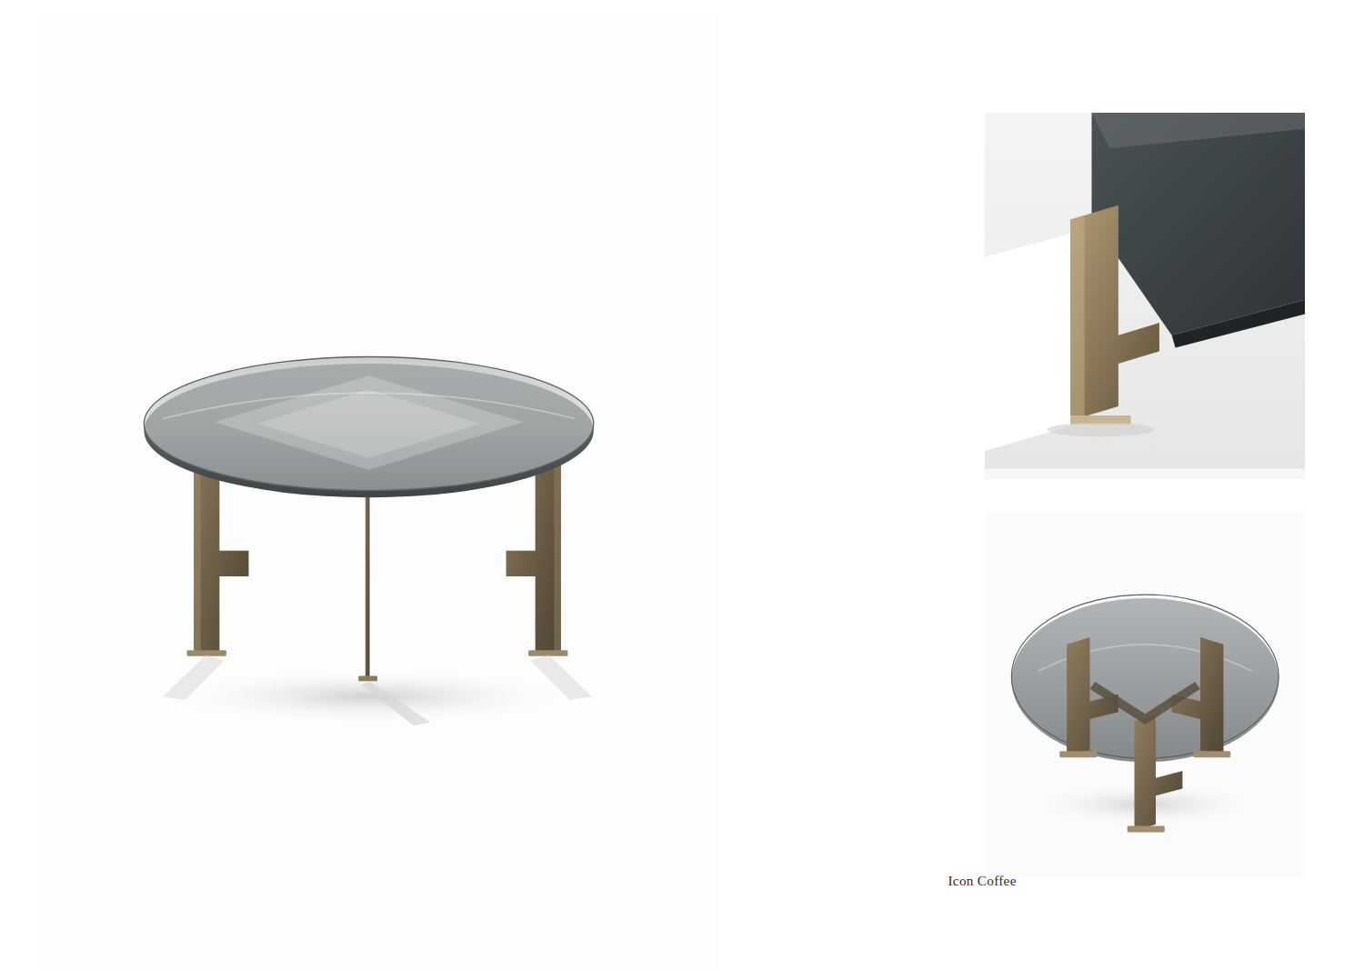Icon Coffee